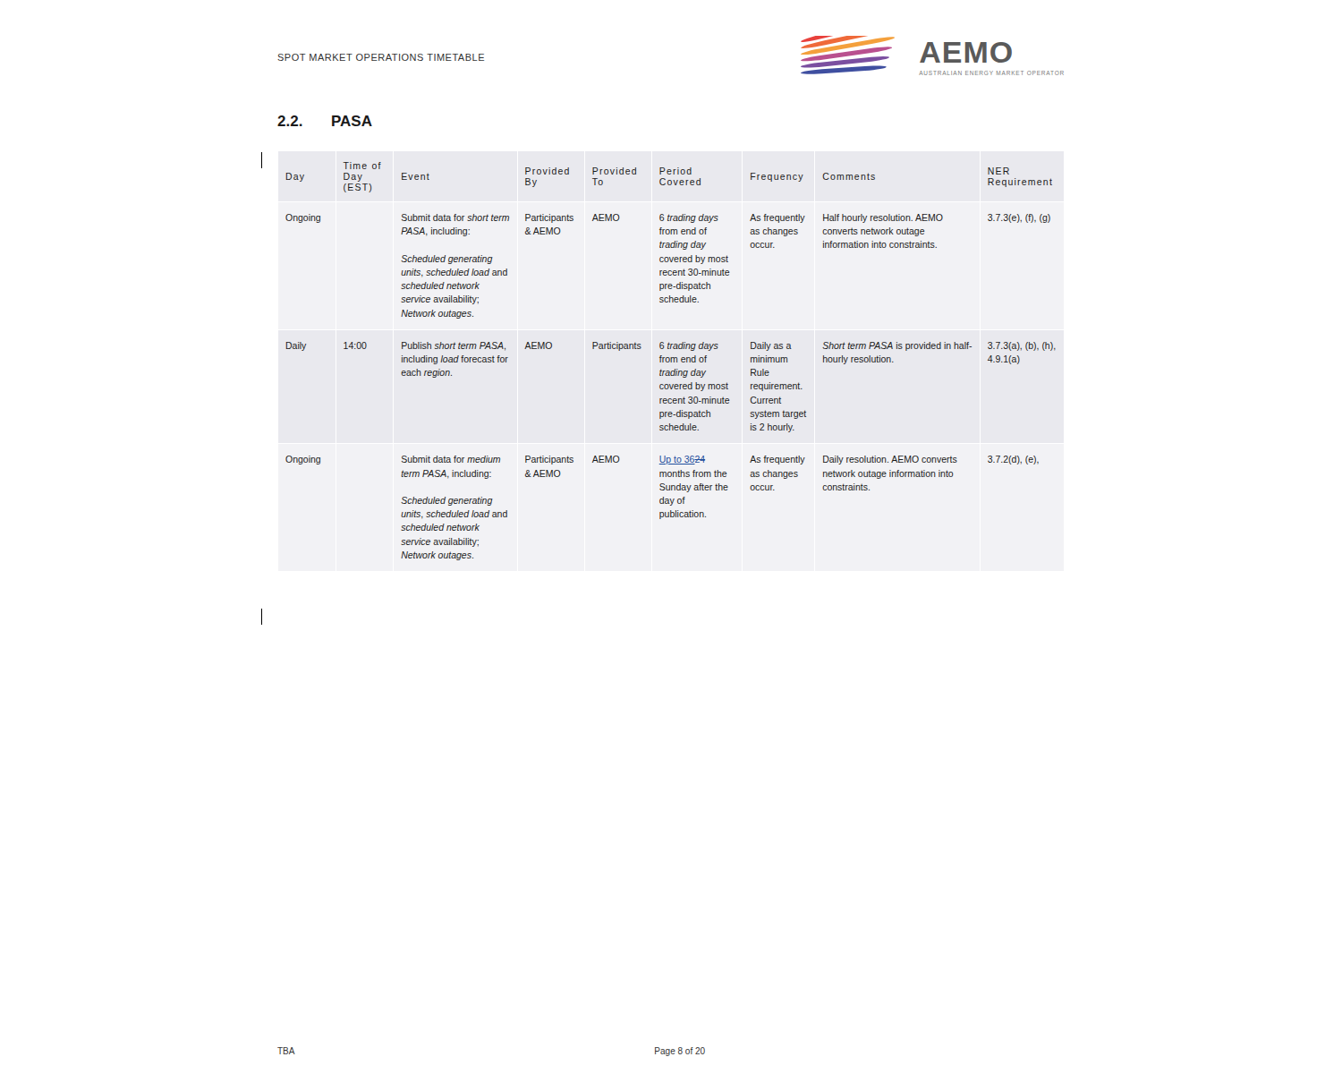SPOT MARKET OPERATIONS TIMETABLE
AEMO
AUSTRALIAN ENERGY MARKET OPERATOR
2.2. PASA
| Day | Time of Day (EST) | Event | Provided By | Provided To | Period Covered | Frequency | Comments | NER Requirement |
| --- | --- | --- | --- | --- | --- | --- | --- | --- |
| Ongoing | | Submit data for short term PASA , including: Scheduled generating units , scheduled load and scheduled network service availability; Network outages . | Participants & AEMO | AEMO | 6 trading days from end of trading day covered by most recent 30-minute pre-dispatch schedule. | As frequently as changes occur. | Half hourly resolution. AEMO converts network outage information into constraints. | 3.7.3(e), (f), (g) |
| Daily | 14:00 | Publish short term PASA , including load forecast for each region . | AEMO | Participants | 6 trading days from end of trading day covered by most recent 30-minute pre-dispatch schedule. | Daily as a minimum Rule requirement. Current system target is 2 hourly. | Short term PASA is provided in half-hourly resolution. | 3.7.3(a), (b), (h), 4.9.1(a) |
| Ongoing | | Submit data for medium term PASA , including: Scheduled generating units , scheduled load and scheduled network service availability; Network outages . | Participants & AEMO | AEMO | Up to 36 24 months from the Sunday after the day of publication. | As frequently as changes occur. | Daily resolution. AEMO converts network outage information into constraints. | 3.7.2(d), (e), |
TBA
Page 8 of 20